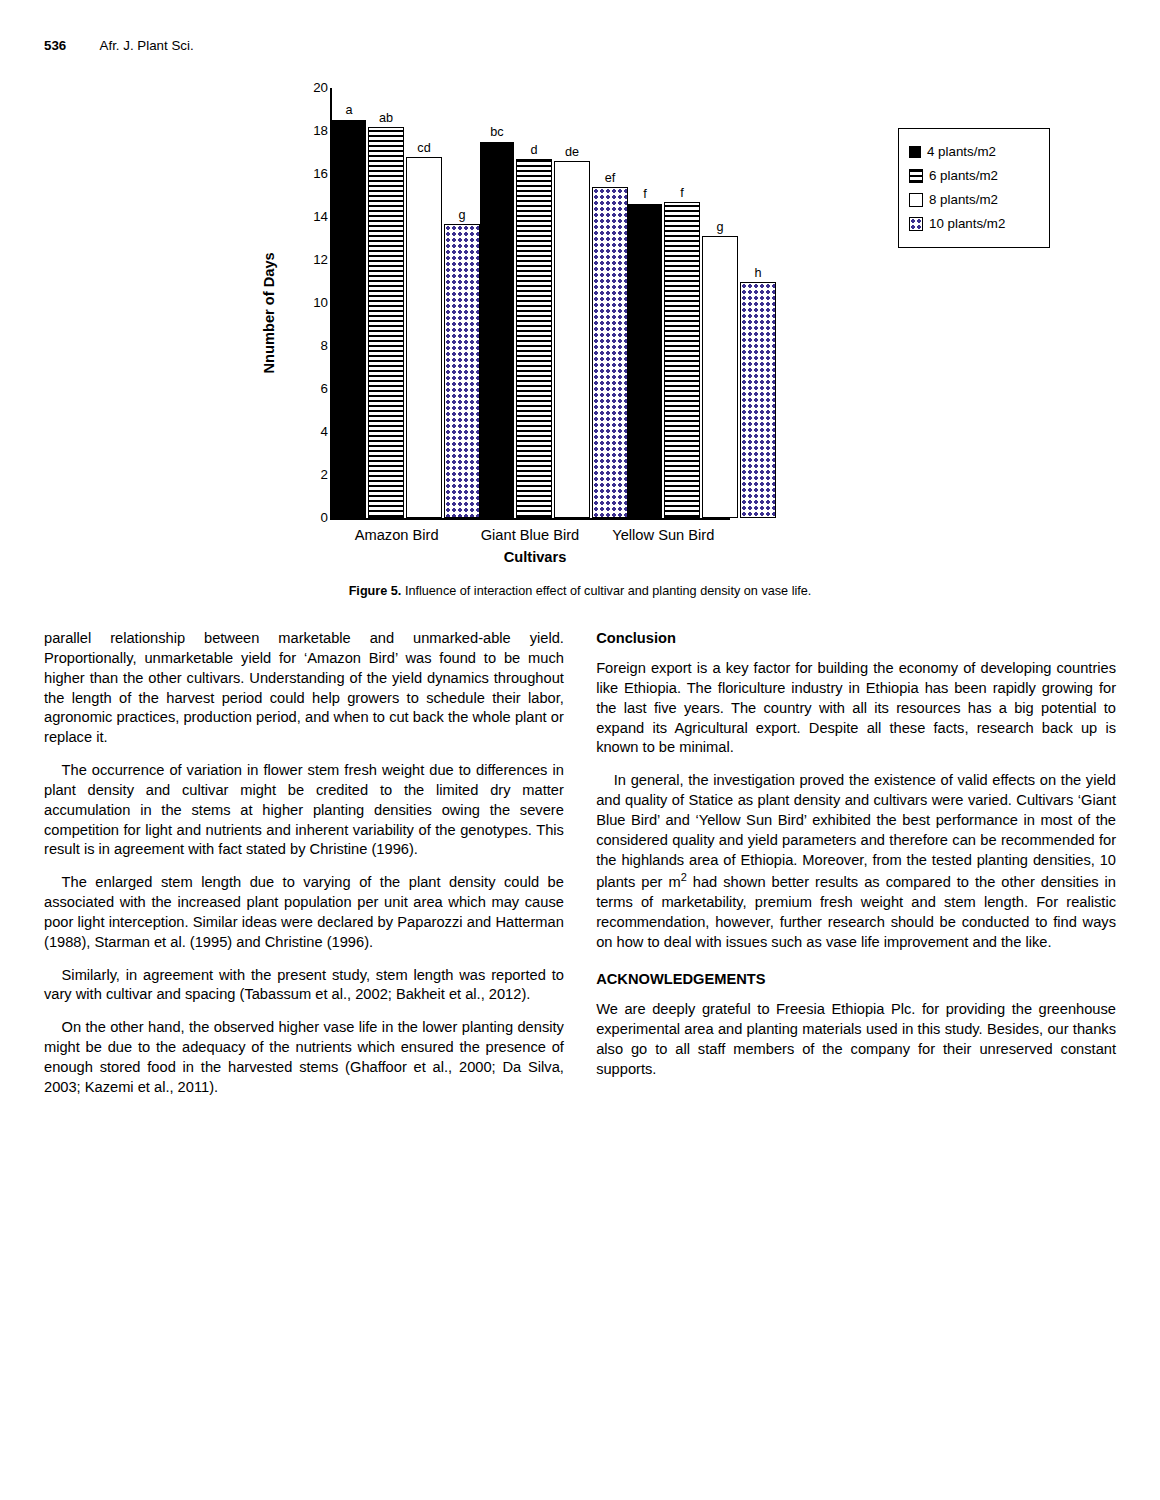536 Afr. J. Plant Sci.
Nnumber of Days
20 18 16 14 12 10 8 6 4 2 0
a
ab
cd
g
bc
d
de
ef
f
f
g
h
4 plants/m2
6 plants/m2
8 plants/m2
10 plants/m2
Amazon Bird Giant Blue Bird Yellow Sun Bird
Cultivars
Figure 5. Influence of interaction effect of cultivar and planting density on vase life.
parallel relationship between marketable and unmarked-able yield. Proportionally, unmarketable yield for ‘Amazon Bird’ was found to be much higher than the other cultivars. Understanding of the yield dynamics throughout the length of the harvest period could help growers to schedule their labor, agronomic practices, production period, and when to cut back the whole plant or replace it.
The occurrence of variation in flower stem fresh weight due to differences in plant density and cultivar might be credited to the limited dry matter accumulation in the stems at higher planting densities owing the severe competition for light and nutrients and inherent variability of the genotypes. This result is in agreement with fact stated by Christine (1996).
The enlarged stem length due to varying of the plant density could be associated with the increased plant population per unit area which may cause poor light interception. Similar ideas were declared by Paparozzi and Hatterman (1988), Starman et al. (1995) and Christine (1996).
Similarly, in agreement with the present study, stem length was reported to vary with cultivar and spacing (Tabassum et al., 2002; Bakheit et al., 2012).
On the other hand, the observed higher vase life in the lower planting density might be due to the adequacy of the nutrients which ensured the presence of enough stored food in the harvested stems (Ghaffoor et al., 2000; Da Silva, 2003; Kazemi et al., 2011).
Conclusion
Foreign export is a key factor for building the economy of developing countries like Ethiopia. The floriculture industry in Ethiopia has been rapidly growing for the last five years. The country with all its resources has a big potential to expand its Agricultural export. Despite all these facts, research back up is known to be minimal.
In general, the investigation proved the existence of valid effects on the yield and quality of Statice as plant density and cultivars were varied. Cultivars ‘Giant Blue Bird’ and ‘Yellow Sun Bird’ exhibited the best performance in most of the considered quality and yield parameters and therefore can be recommended for the highlands area of Ethiopia. Moreover, from the tested planting densities, 10 plants per m2 had shown better results as compared to the other densities in terms of marketability, premium fresh weight and stem length. For realistic recommendation, however, further research should be conducted to find ways on how to deal with issues such as vase life improvement and the like.
ACKNOWLEDGEMENTS
We are deeply grateful to Freesia Ethiopia Plc. for providing the greenhouse experimental area and planting materials used in this study. Besides, our thanks also go to all staff members of the company for their unreserved constant supports.